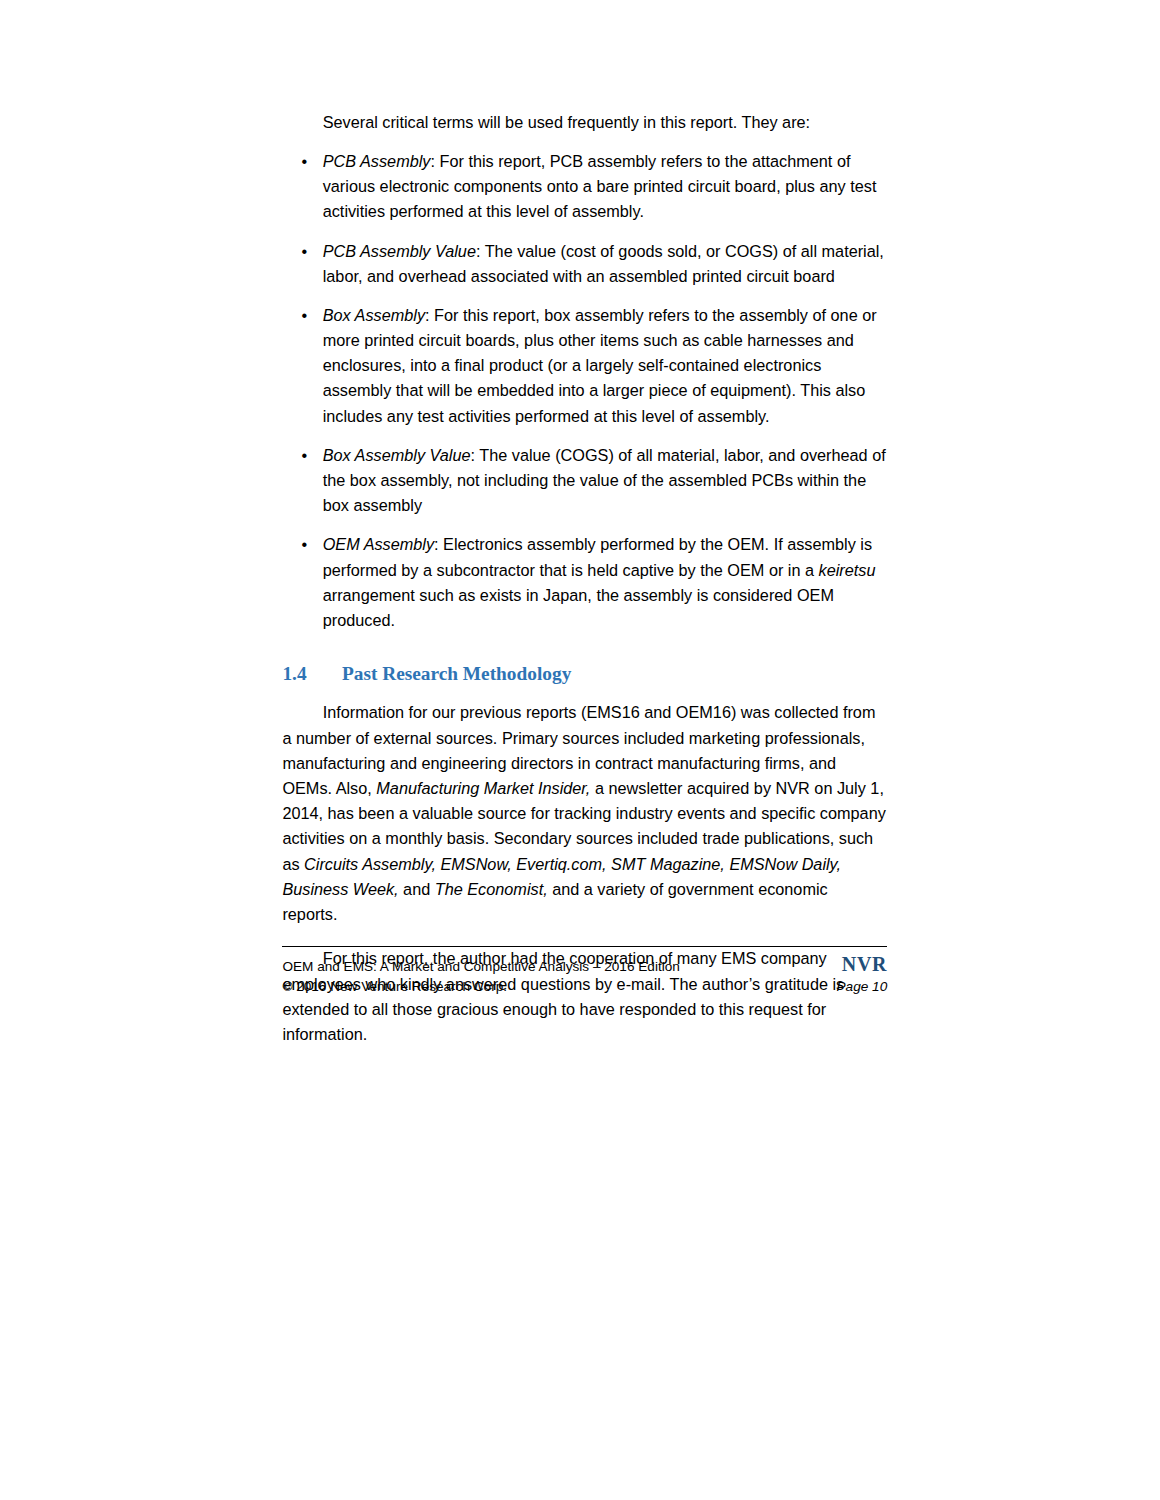Several critical terms will be used frequently in this report. They are:
PCB Assembly: For this report, PCB assembly refers to the attachment of various electronic components onto a bare printed circuit board, plus any test activities performed at this level of assembly.
PCB Assembly Value: The value (cost of goods sold, or COGS) of all material, labor, and overhead associated with an assembled printed circuit board
Box Assembly: For this report, box assembly refers to the assembly of one or more printed circuit boards, plus other items such as cable harnesses and enclosures, into a final product (or a largely self-contained electronics assembly that will be embedded into a larger piece of equipment). This also includes any test activities performed at this level of assembly.
Box Assembly Value: The value (COGS) of all material, labor, and overhead of the box assembly, not including the value of the assembled PCBs within the box assembly
OEM Assembly: Electronics assembly performed by the OEM. If assembly is performed by a subcontractor that is held captive by the OEM or in a keiretsu arrangement such as exists in Japan, the assembly is considered OEM produced.
1.4 Past Research Methodology
Information for our previous reports (EMS16 and OEM16) was collected from a number of external sources. Primary sources included marketing professionals, manufacturing and engineering directors in contract manufacturing firms, and OEMs. Also, Manufacturing Market Insider, a newsletter acquired by NVR on July 1, 2014, has been a valuable source for tracking industry events and specific company activities on a monthly basis. Secondary sources included trade publications, such as Circuits Assembly, EMSNow, Evertiq.com, SMT Magazine, EMSNow Daily, Business Week, and The Economist, and a variety of government economic reports.
For this report, the author had the cooperation of many EMS company employees who kindly answered questions by e-mail. The author’s gratitude is extended to all those gracious enough to have responded to this request for information.
OEM and EMS: A Market and Competitive Analysis – 2016 Edition
NVR
© 2016 New Venture Research Corp.
Page 10